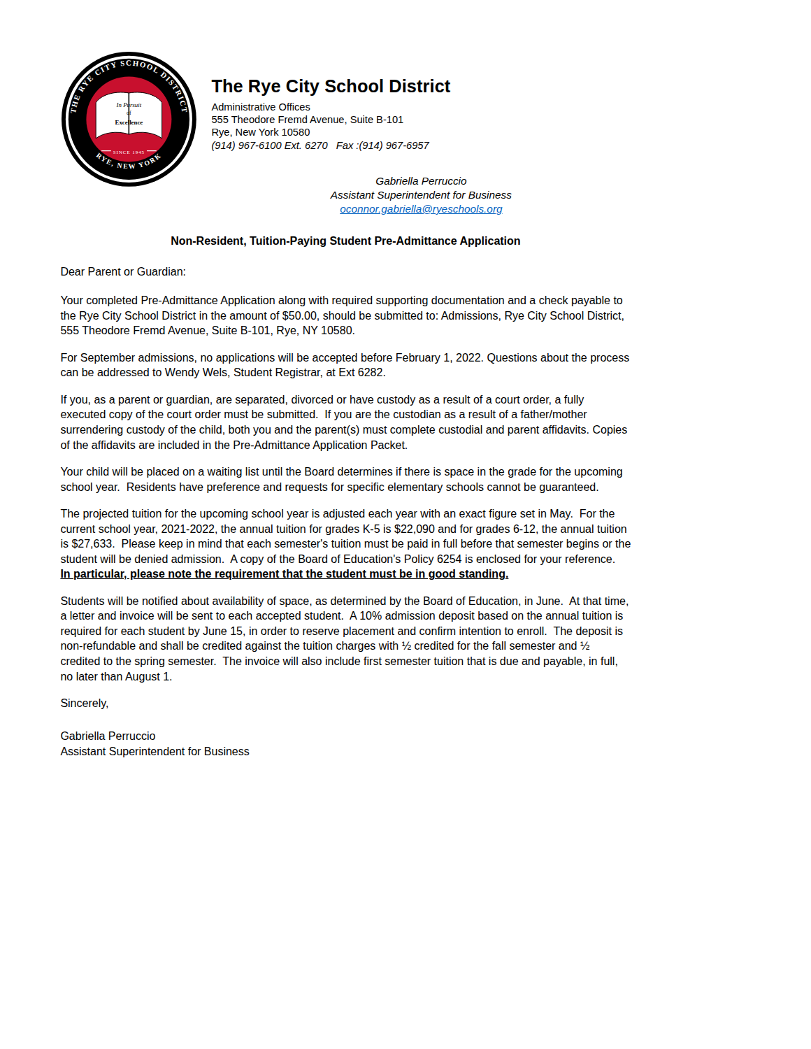The Rye City School District — In Pursuit of Excellence — Rye, New York — Since 1945 In Pursuit of Excellence THE RYE CITY SCHOOL DISTRICT RYE, NEW YORK SINCE 1945
The Rye City School District
Administrative Offices
555 Theodore Fremd Avenue, Suite B-101
Rye, New York 10580
(914) 967-6100 Ext. 6270 Fax :(914) 967-6957
Gabriella Perruccio
Assistant Superintendent for Business
oconnor.gabriella@ryeschools.org
Non-Resident, Tuition-Paying Student Pre-Admittance Application
Dear Parent or Guardian:
Your completed Pre-Admittance Application along with required supporting documentation and a check payable to the Rye City School District in the amount of $50.00, should be submitted to: Admissions, Rye City School District, 555 Theodore Fremd Avenue, Suite B-101, Rye, NY 10580.
For September admissions, no applications will be accepted before February 1, 2022. Questions about the process can be addressed to Wendy Wels, Student Registrar, at Ext 6282.
If you, as a parent or guardian, are separated, divorced or have custody as a result of a court order, a fully executed copy of the court order must be submitted. If you are the custodian as a result of a father/mother surrendering custody of the child, both you and the parent(s) must complete custodial and parent affidavits. Copies of the affidavits are included in the Pre-Admittance Application Packet.
Your child will be placed on a waiting list until the Board determines if there is space in the grade for the upcoming school year. Residents have preference and requests for specific elementary schools cannot be guaranteed.
The projected tuition for the upcoming school year is adjusted each year with an exact figure set in May. For the current school year, 2021-2022, the annual tuition for grades K-5 is $22,090 and for grades 6-12, the annual tuition is $27,633. Please keep in mind that each semester's tuition must be paid in full before that semester begins or the student will be denied admission. A copy of the Board of Education's Policy 6254 is enclosed for your reference. In particular, please note the requirement that the student must be in good standing.
Students will be notified about availability of space, as determined by the Board of Education, in June. At that time, a letter and invoice will be sent to each accepted student. A 10% admission deposit based on the annual tuition is required for each student by June 15, in order to reserve placement and confirm intention to enroll. The deposit is non-refundable and shall be credited against the tuition charges with ½ credited for the fall semester and ½ credited to the spring semester. The invoice will also include first semester tuition that is due and payable, in full, no later than August 1.
Sincerely,
Gabriella Perruccio
Assistant Superintendent for Business